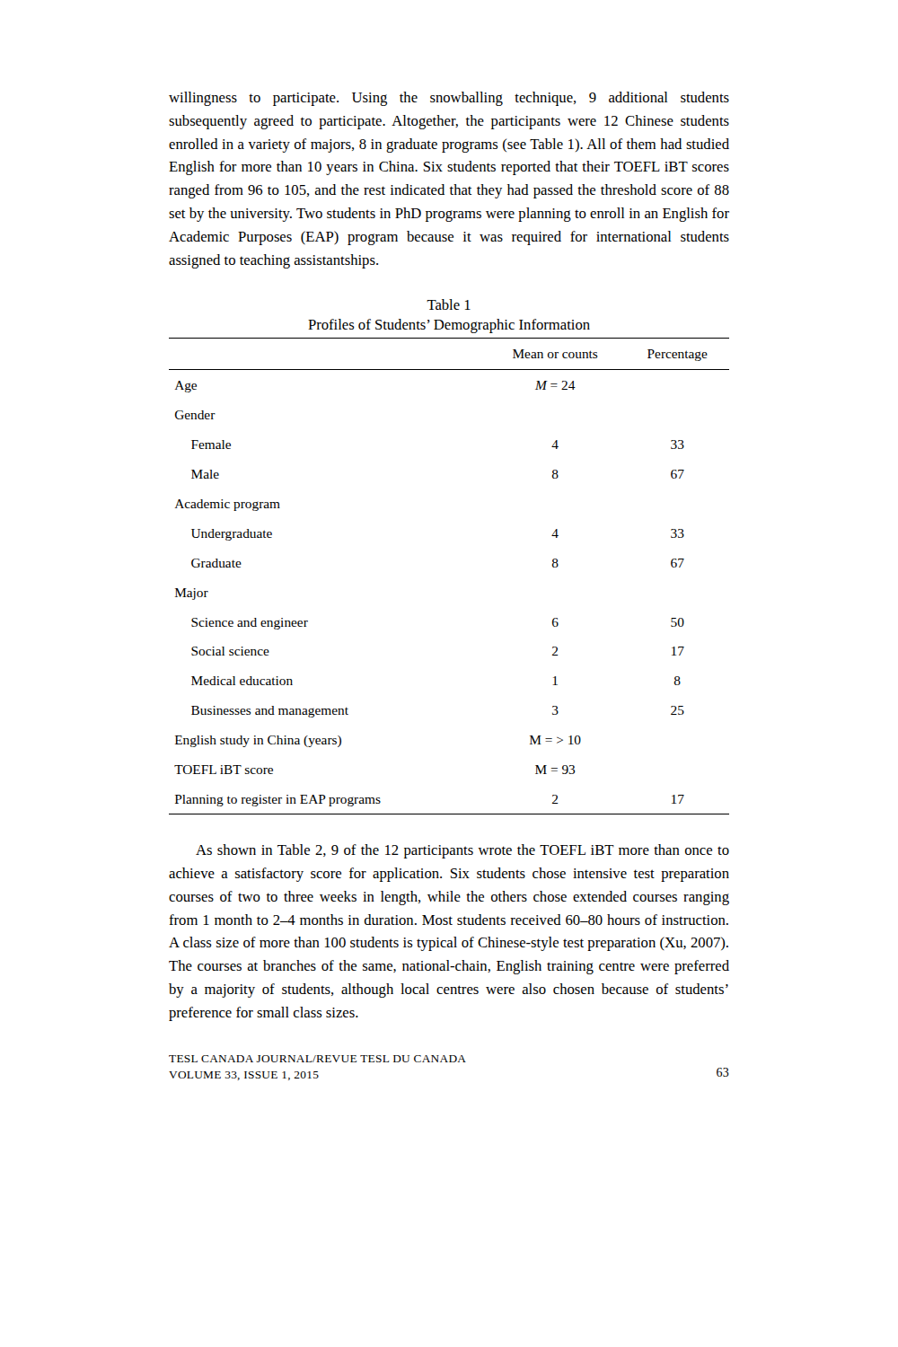willingness to participate. Using the snowballing technique, 9 additional students subsequently agreed to participate. Altogether, the participants were 12 Chinese students enrolled in a variety of majors, 8 in graduate programs (see Table 1). All of them had studied English for more than 10 years in China. Six students reported that their TOEFL iBT scores ranged from 96 to 105, and the rest indicated that they had passed the threshold score of 88 set by the university. Two students in PhD programs were planning to enroll in an English for Academic Purposes (EAP) program because it was required for international students assigned to teaching assistantships.
Table 1
Profiles of Students’ Demographic Information
| | Mean or counts | Percentage |
| --- | --- | --- |
| Age | M = 24 | |
| Gender | | |
| Female | 4 | 33 |
| Male | 8 | 67 |
| Academic program | | |
| Undergraduate | 4 | 33 |
| Graduate | 8 | 67 |
| Major | | |
| Science and engineer | 6 | 50 |
| Social science | 2 | 17 |
| Medical education | 1 | 8 |
| Businesses and management | 3 | 25 |
| English study in China (years) | M = > 10 | |
| TOEFL iBT score | M = 93 | |
| Planning to register in EAP programs | 2 | 17 |
As shown in Table 2, 9 of the 12 participants wrote the TOEFL iBT more than once to achieve a satisfactory score for application. Six students chose intensive test preparation courses of two to three weeks in length, while the others chose extended courses ranging from 1 month to 2–4 months in duration. Most students received 60–80 hours of instruction. A class size of more than 100 students is typical of Chinese-style test preparation (Xu, 2007). The courses at branches of the same, national-chain, English training centre were preferred by a majority of students, although local centres were also chosen because of students’ preference for small class sizes.
TESL Canada Journal/Revue TESL du Canada
Volume 33, Issue 1, 2015
63